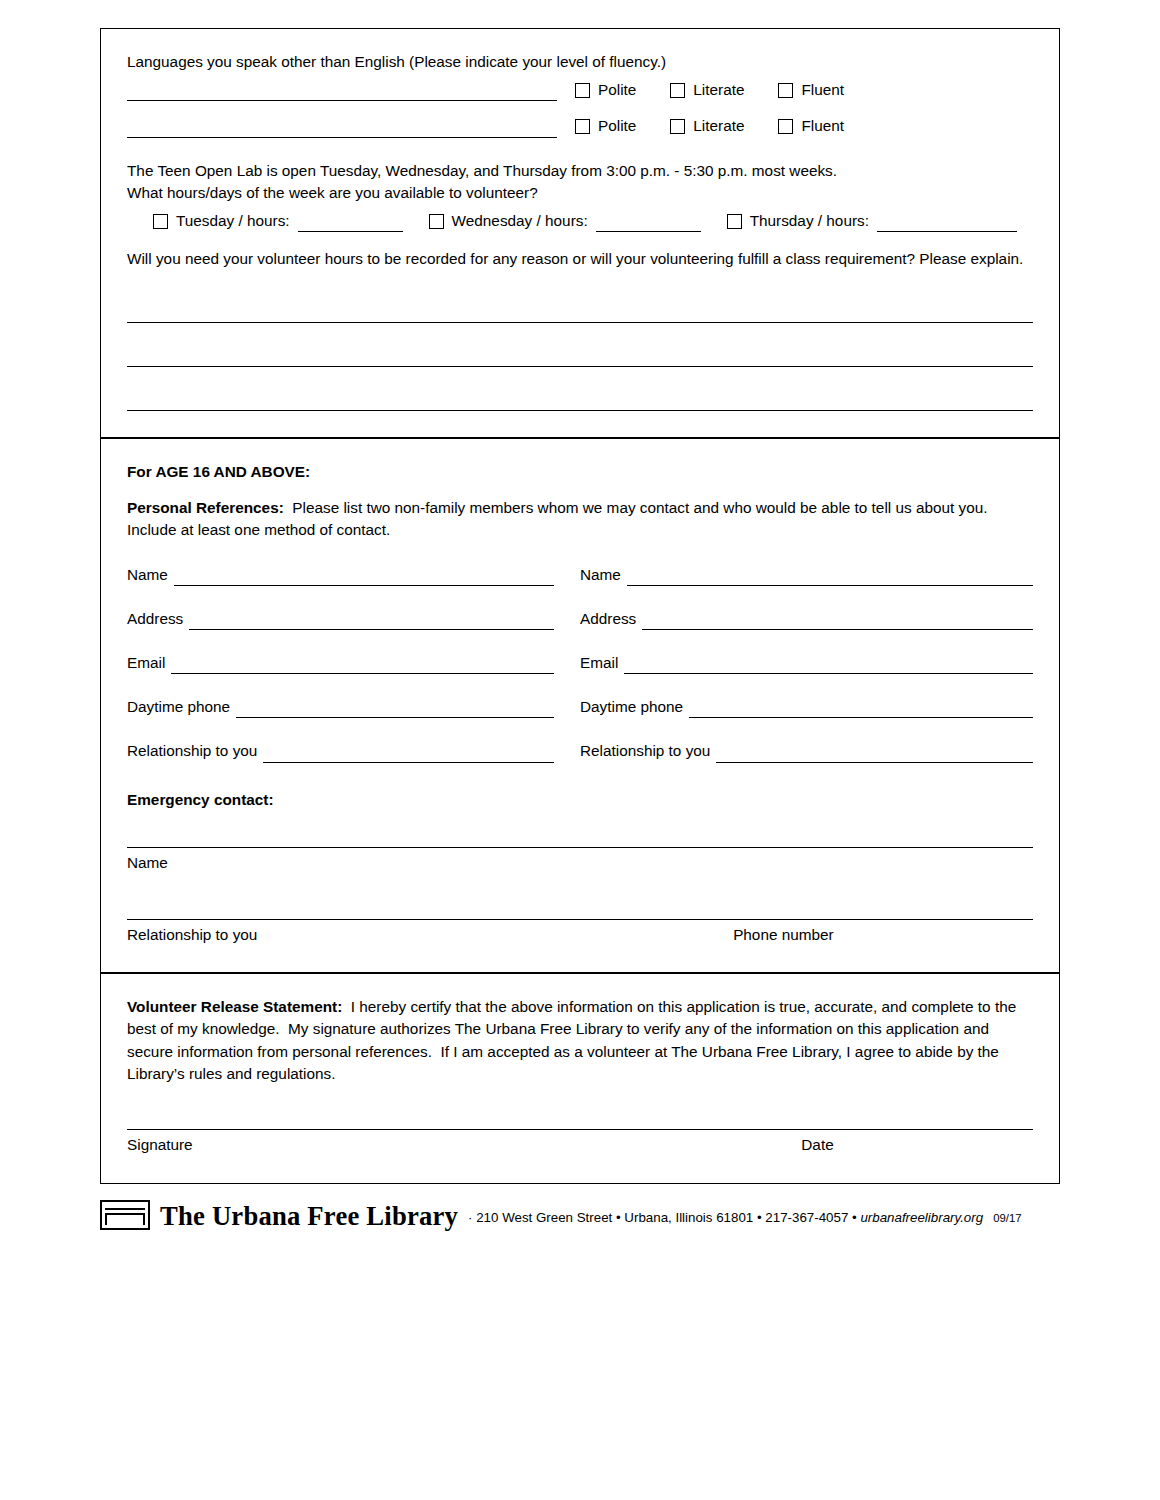Languages you speak other than English (Please indicate your level of fluency.)
Polite Literate Fluent
Polite Literate Fluent
The Teen Open Lab is open Tuesday, Wednesday, and Thursday from 3:00 p.m. - 5:30 p.m. most weeks.
What hours/days of the week are you available to volunteer?
Tuesday / hours: Wednesday / hours: Thursday / hours:
Will you need your volunteer hours to be recorded for any reason or will your volunteering fulfill a class requirement? Please explain.
For AGE 16 AND ABOVE:
Personal References: Please list two non-family members whom we may contact and who would be able to tell us about you. Include at least one method of contact.
| Name | Name |
| Address | Address |
| Email | Email |
| Daytime phone | Daytime phone |
| Relationship to you | Relationship to you |
Emergency contact:
Name
Relationship to you Phone number
Volunteer Release Statement: I hereby certify that the above information on this application is true, accurate, and complete to the best of my knowledge. My signature authorizes The Urbana Free Library to verify any of the information on this application and secure information from personal references. If I am accepted as a volunteer at The Urbana Free Library, I agree to abide by the Library’s rules and regulations.
Signature Date
The Urbana Free Library · 210 West Green Street • Urbana, Illinois 61801 • 217-367-4057 • urbanafreelibrary.org 09/17